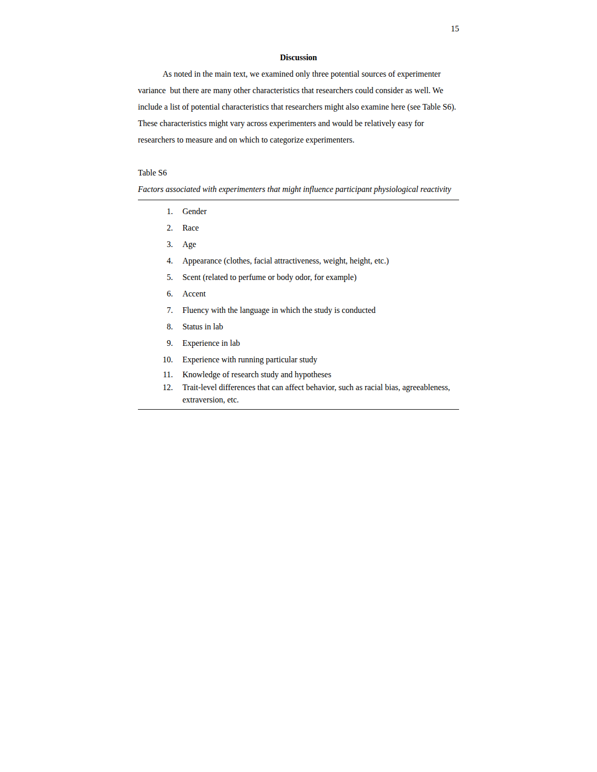15
Discussion
As noted in the main text, we examined only three potential sources of experimenter variance but there are many other characteristics that researchers could consider as well. We include a list of potential characteristics that researchers might also examine here (see Table S6). These characteristics might vary across experimenters and would be relatively easy for researchers to measure and on which to categorize experimenters.
Table S6
Factors associated with experimenters that might influence participant physiological reactivity
| Gender Race Age Appearance (clothes, facial attractiveness, weight, height, etc.) Scent (related to perfume or body odor, for example) Accent Fluency with the language in which the study is conducted Status in lab Experience in lab Experience with running particular study Knowledge of research study and hypotheses Trait-level differences that can affect behavior, such as racial bias, agreeableness, extraversion, etc. |